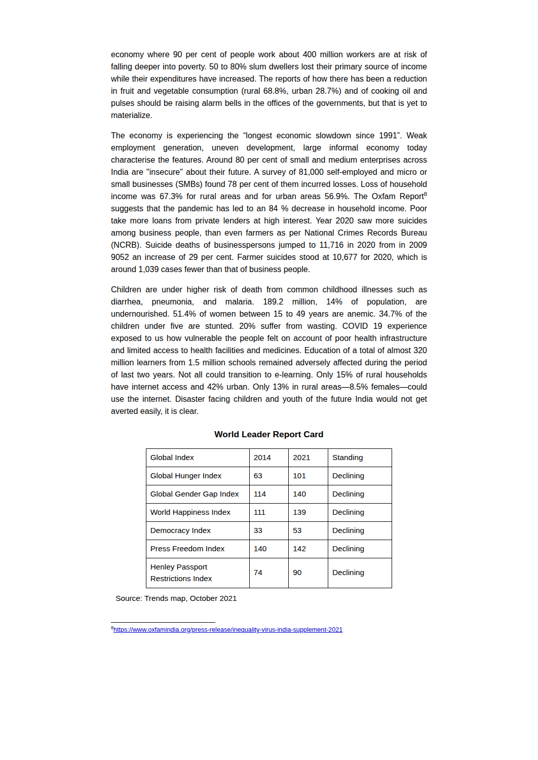economy where 90 per cent of people work about 400 million workers are at risk of falling deeper into poverty. 50 to 80% slum dwellers lost their primary source of income while their expenditures have increased. The reports of how there has been a reduction in fruit and vegetable consumption (rural 68.8%, urban 28.7%) and of cooking oil and pulses should be raising alarm bells in the offices of the governments, but that is yet to materialize.
The economy is experiencing the “longest economic slowdown since 1991”. Weak employment generation, uneven development, large informal economy today characterise the features. Around 80 per cent of small and medium enterprises across India are "insecure" about their future. A survey of 81,000 self-employed and micro or small businesses (SMBs) found 78 per cent of them incurred losses. Loss of household income was 67.3% for rural areas and for urban areas 56.9%. The Oxfam Report8 suggests that the pandemic has led to an 84 % decrease in household income. Poor take more loans from private lenders at high interest. Year 2020 saw more suicides among business people, than even farmers as per National Crimes Records Bureau (NCRB). Suicide deaths of businesspersons jumped to 11,716 in 2020 from in 2009 9052 an increase of 29 per cent. Farmer suicides stood at 10,677 for 2020, which is around 1,039 cases fewer than that of business people.
Children are under higher risk of death from common childhood illnesses such as diarrhea, pneumonia, and malaria. 189.2 million, 14% of population, are undernourished. 51.4% of women between 15 to 49 years are anemic. 34.7% of the children under five are stunted. 20% suffer from wasting. COVID 19 experience exposed to us how vulnerable the people felt on account of poor health infrastructure and limited access to health facilities and medicines. Education of a total of almost 320 million learners from 1.5 million schools remained adversely affected during the period of last two years. Not all could transition to e-learning. Only 15% of rural households have internet access and 42% urban. Only 13% in rural areas—8.5% females—could use the internet. Disaster facing children and youth of the future India would not get averted easily, it is clear.
World Leader Report Card
| Global Index | 2014 | 2021 | Standing |
| Global Hunger Index | 63 | 101 | Declining |
| Global Gender Gap Index | 114 | 140 | Declining |
| World Happiness Index | 111 | 139 | Declining |
| Democracy Index | 33 | 53 | Declining |
| Press Freedom Index | 140 | 142 | Declining |
| Henley Passport Restrictions Index | 74 | 90 | Declining |
Source: Trends map, October 2021
8https://www.oxfamindia.org/press-release/inequality-virus-india-supplement-2021